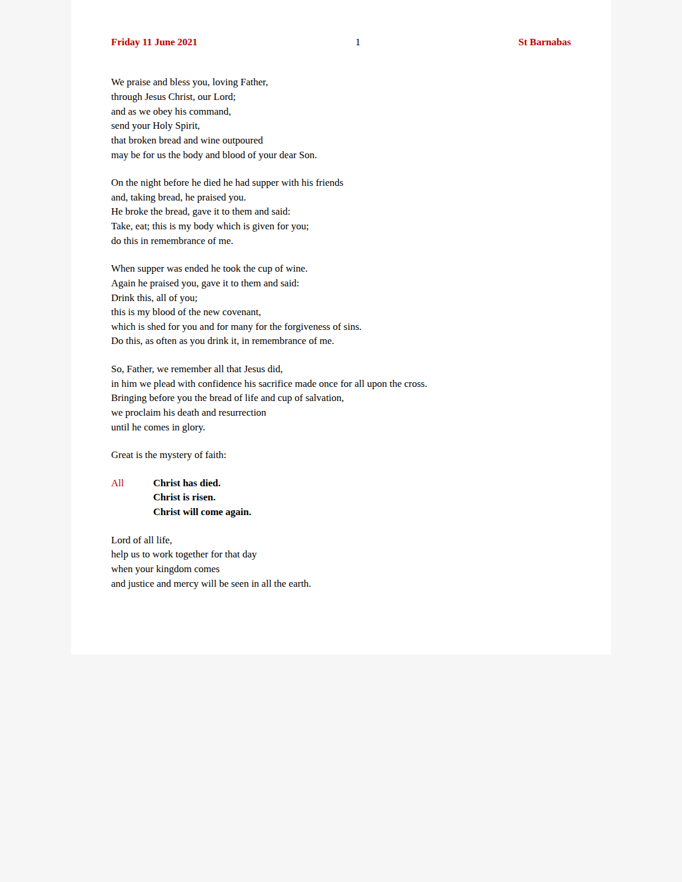Friday 11 June 2021
1
St Barnabas
We praise and bless you, loving Father,
through Jesus Christ, our Lord;
and as we obey his command,
send your Holy Spirit,
that broken bread and wine outpoured
may be for us the body and blood of your dear Son.
On the night before he died he had supper with his friends
and, taking bread, he praised you.
He broke the bread, gave it to them and said:
Take, eat; this is my body which is given for you;
do this in remembrance of me.
When supper was ended he took the cup of wine.
Again he praised you, gave it to them and said:
Drink this, all of you;
this is my blood of the new covenant,
which is shed for you and for many for the forgiveness of sins.
Do this, as often as you drink it, in remembrance of me.
So, Father, we remember all that Jesus did,
in him we plead with confidence his sacrifice made once for all upon the cross.
Bringing before you the bread of life and cup of salvation,
we proclaim his death and resurrection
until he comes in glory.
Great is the mystery of faith:
All
Christ has died.
Christ is risen.
Christ will come again.
Lord of all life,
help us to work together for that day
when your kingdom comes
and justice and mercy will be seen in all the earth.